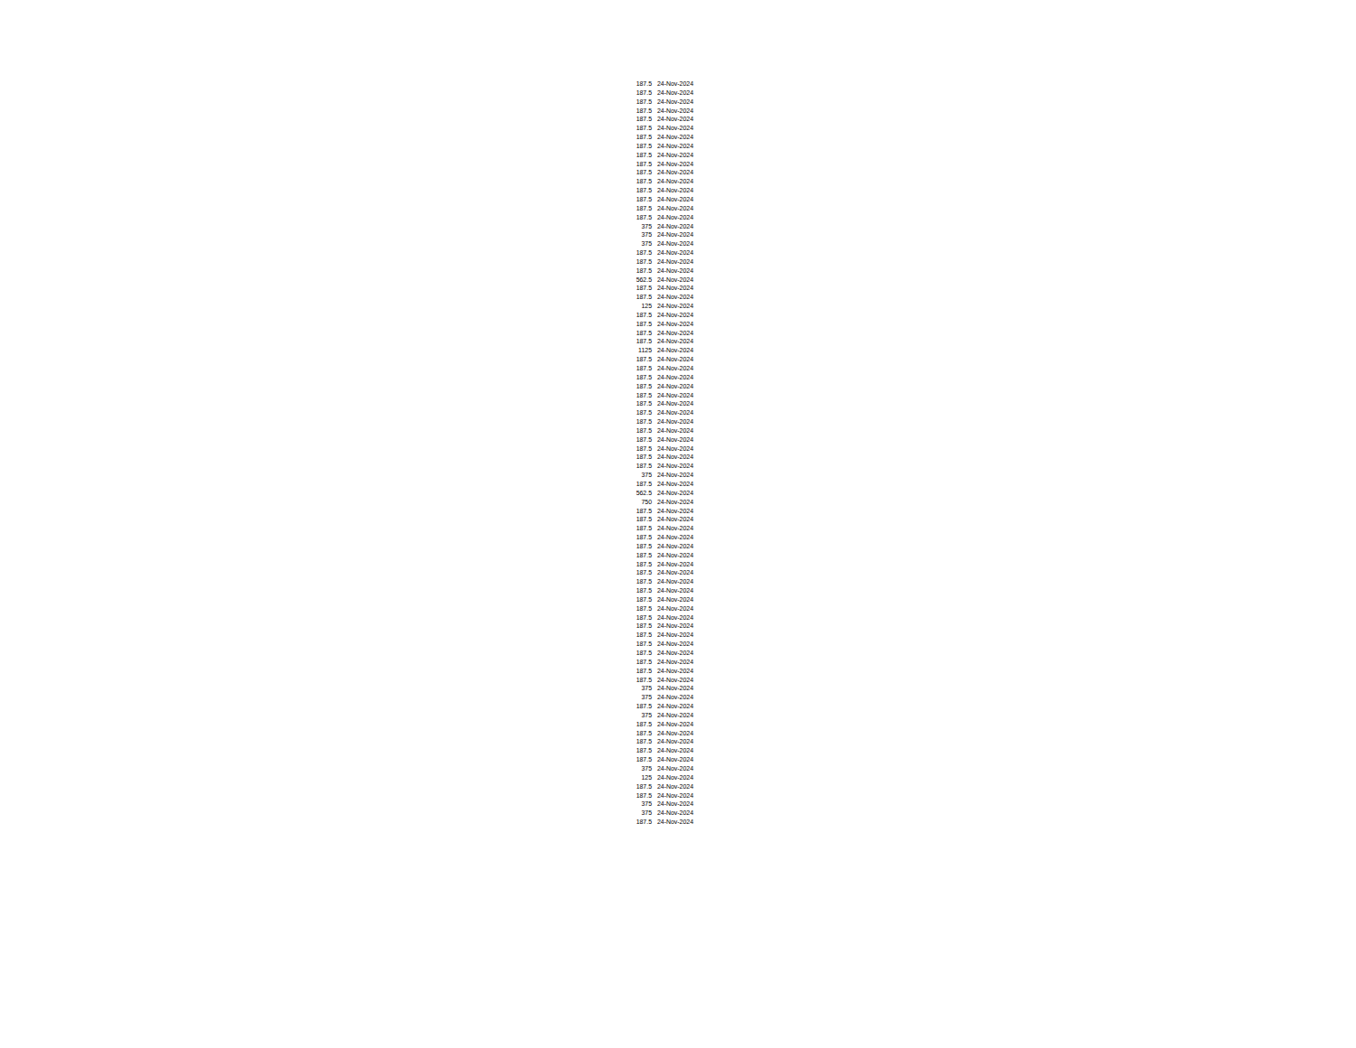| 187.5 | 24-Nov-2024 |
| 187.5 | 24-Nov-2024 |
| 187.5 | 24-Nov-2024 |
| 187.5 | 24-Nov-2024 |
| 187.5 | 24-Nov-2024 |
| 187.5 | 24-Nov-2024 |
| 187.5 | 24-Nov-2024 |
| 187.5 | 24-Nov-2024 |
| 187.5 | 24-Nov-2024 |
| 187.5 | 24-Nov-2024 |
| 187.5 | 24-Nov-2024 |
| 187.5 | 24-Nov-2024 |
| 187.5 | 24-Nov-2024 |
| 187.5 | 24-Nov-2024 |
| 187.5 | 24-Nov-2024 |
| 187.5 | 24-Nov-2024 |
| 375 | 24-Nov-2024 |
| 375 | 24-Nov-2024 |
| 375 | 24-Nov-2024 |
| 187.5 | 24-Nov-2024 |
| 187.5 | 24-Nov-2024 |
| 187.5 | 24-Nov-2024 |
| 562.5 | 24-Nov-2024 |
| 187.5 | 24-Nov-2024 |
| 187.5 | 24-Nov-2024 |
| 125 | 24-Nov-2024 |
| 187.5 | 24-Nov-2024 |
| 187.5 | 24-Nov-2024 |
| 187.5 | 24-Nov-2024 |
| 187.5 | 24-Nov-2024 |
| 1125 | 24-Nov-2024 |
| 187.5 | 24-Nov-2024 |
| 187.5 | 24-Nov-2024 |
| 187.5 | 24-Nov-2024 |
| 187.5 | 24-Nov-2024 |
| 187.5 | 24-Nov-2024 |
| 187.5 | 24-Nov-2024 |
| 187.5 | 24-Nov-2024 |
| 187.5 | 24-Nov-2024 |
| 187.5 | 24-Nov-2024 |
| 187.5 | 24-Nov-2024 |
| 187.5 | 24-Nov-2024 |
| 187.5 | 24-Nov-2024 |
| 187.5 | 24-Nov-2024 |
| 375 | 24-Nov-2024 |
| 187.5 | 24-Nov-2024 |
| 562.5 | 24-Nov-2024 |
| 750 | 24-Nov-2024 |
| 187.5 | 24-Nov-2024 |
| 187.5 | 24-Nov-2024 |
| 187.5 | 24-Nov-2024 |
| 187.5 | 24-Nov-2024 |
| 187.5 | 24-Nov-2024 |
| 187.5 | 24-Nov-2024 |
| 187.5 | 24-Nov-2024 |
| 187.5 | 24-Nov-2024 |
| 187.5 | 24-Nov-2024 |
| 187.5 | 24-Nov-2024 |
| 187.5 | 24-Nov-2024 |
| 187.5 | 24-Nov-2024 |
| 187.5 | 24-Nov-2024 |
| 187.5 | 24-Nov-2024 |
| 187.5 | 24-Nov-2024 |
| 187.5 | 24-Nov-2024 |
| 187.5 | 24-Nov-2024 |
| 187.5 | 24-Nov-2024 |
| 187.5 | 24-Nov-2024 |
| 187.5 | 24-Nov-2024 |
| 375 | 24-Nov-2024 |
| 375 | 24-Nov-2024 |
| 187.5 | 24-Nov-2024 |
| 375 | 24-Nov-2024 |
| 187.5 | 24-Nov-2024 |
| 187.5 | 24-Nov-2024 |
| 187.5 | 24-Nov-2024 |
| 187.5 | 24-Nov-2024 |
| 187.5 | 24-Nov-2024 |
| 375 | 24-Nov-2024 |
| 125 | 24-Nov-2024 |
| 187.5 | 24-Nov-2024 |
| 187.5 | 24-Nov-2024 |
| 375 | 24-Nov-2024 |
| 375 | 24-Nov-2024 |
| 187.5 | 24-Nov-2024 |